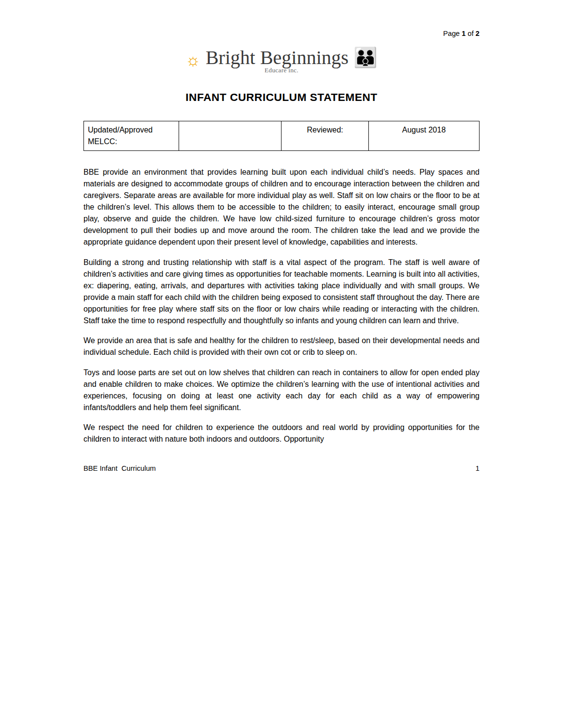Page 1 of 2
☼ Bright Beginnings 👪
Educare inc.
INFANT CURRICULUM STATEMENT
| Updated/Approved MELCC: | | Reviewed: | August 2018 |
BBE provide an environment that provides learning built upon each individual child’s needs. Play spaces and materials are designed to accommodate groups of children and to encourage interaction between the children and caregivers. Separate areas are available for more individual play as well. Staff sit on low chairs or the floor to be at the children’s level. This allows them to be accessible to the children; to easily interact, encourage small group play, observe and guide the children. We have low child-sized furniture to encourage children’s gross motor development to pull their bodies up and move around the room. The children take the lead and we provide the appropriate guidance dependent upon their present level of knowledge, capabilities and interests.
Building a strong and trusting relationship with staff is a vital aspect of the program. The staff is well aware of children’s activities and care giving times as opportunities for teachable moments. Learning is built into all activities, ex: diapering, eating, arrivals, and departures with activities taking place individually and with small groups. We provide a main staff for each child with the children being exposed to consistent staff throughout the day. There are opportunities for free play where staff sits on the floor or low chairs while reading or interacting with the children. Staff take the time to respond respectfully and thoughtfully so infants and young children can learn and thrive.
We provide an area that is safe and healthy for the children to rest/sleep, based on their developmental needs and individual schedule. Each child is provided with their own cot or crib to sleep on.
Toys and loose parts are set out on low shelves that children can reach in containers to allow for open ended play and enable children to make choices. We optimize the children’s learning with the use of intentional activities and experiences, focusing on doing at least one activity each day for each child as a way of empowering infants/toddlers and help them feel significant.
We respect the need for children to experience the outdoors and real world by providing opportunities for the children to interact with nature both indoors and outdoors. Opportunity
BBE Infant Curriculum 1